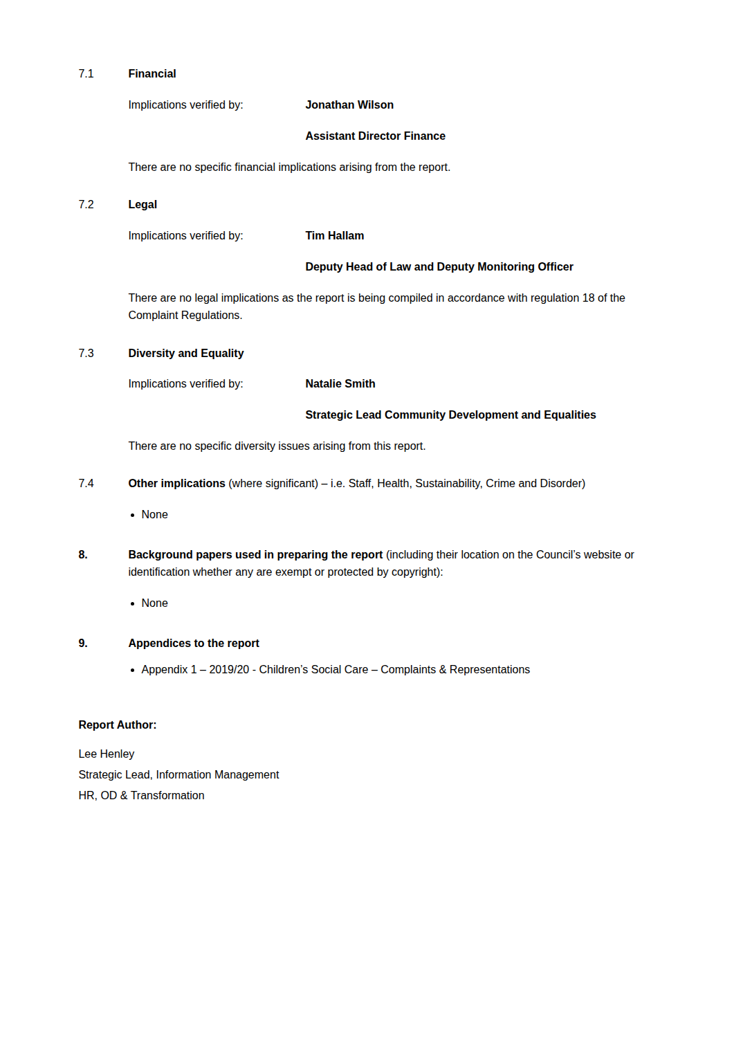7.1
Financial
Implications verified by:
Jonathan Wilson
Assistant Director Finance
There are no specific financial implications arising from the report.
7.2
Legal
Implications verified by:
Tim Hallam
Deputy Head of Law and Deputy Monitoring Officer
There are no legal implications as the report is being compiled in accordance with regulation 18 of the Complaint Regulations.
7.3
Diversity and Equality
Implications verified by:
Natalie Smith
Strategic Lead Community Development and Equalities
There are no specific diversity issues arising from this report.
7.4
Other implications (where significant) – i.e. Staff, Health, Sustainability, Crime and Disorder)
None
8.
Background papers used in preparing the report (including their location on the Council’s website or identification whether any are exempt or protected by copyright):
None
9.
Appendices to the report
Appendix 1 – 2019/20 - Children’s Social Care – Complaints & Representations
Report Author:
Lee Henley
Strategic Lead, Information Management
HR, OD & Transformation